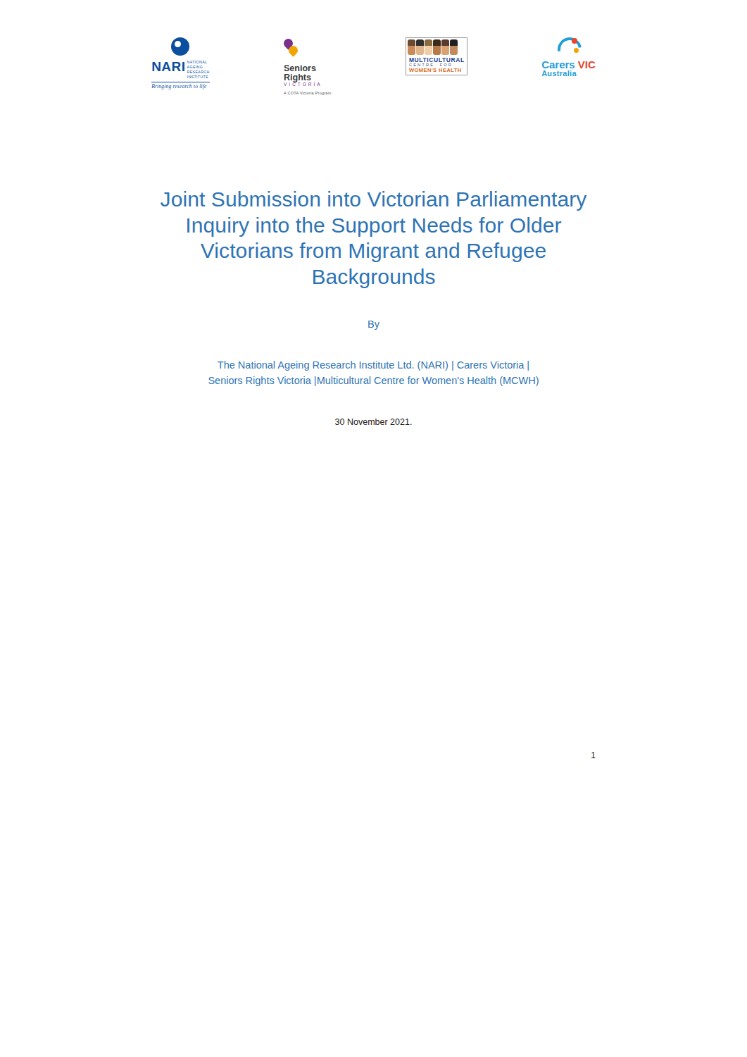NARI National
Ageing
Research
Institute
Bringing research to life
Seniors
Rights
VICTORIA
A COTA Victoria Program
MULTICULTURAL
CENTRE FOR
WOMEN'S HEALTH
Carers VIC
Australia
Joint Submission into Victorian Parliamentary Inquiry into the Support Needs for Older Victorians from Migrant and Refugee Backgrounds
By
The National Ageing Research Institute Ltd. (NARI) | Carers Victoria |
Seniors Rights Victoria |Multicultural Centre for Women's Health (MCWH)
30 November 2021.
1